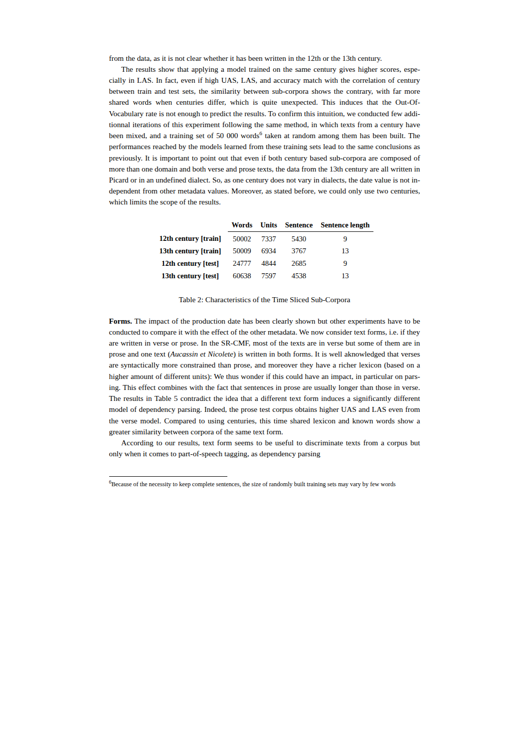from the data, as it is not clear whether it has been written in the 12th or the 13th century.
The results show that applying a model trained on the same century gives higher scores, especially in LAS. In fact, even if high UAS, LAS, and accuracy match with the correlation of century between train and test sets, the similarity between sub-corpora shows the contrary, with far more shared words when centuries differ, which is quite unexpected. This induces that the Out-Of-Vocabulary rate is not enough to predict the results. To confirm this intuition, we conducted few additionnal iterations of this experiment following the same method, in which texts from a century have been mixed, and a training set of 50 000 words6 taken at random among them has been built. The performances reached by the models learned from these training sets lead to the same conclusions as previously. It is important to point out that even if both century based sub-corpora are composed of more than one domain and both verse and prose texts, the data from the 13th century are all written in Picard or in an undefined dialect. So, as one century does not vary in dialects, the date value is not independent from other metadata values. Moreover, as stated before, we could only use two centuries, which limits the scope of the results.
| | Words | Units | Sentence | Sentence length |
| --- | --- | --- | --- | --- |
| 12th century [train] | 50002 | 7337 | 5430 | 9 |
| 13th century [train] | 50009 | 6934 | 3767 | 13 |
| 12th century [test] | 24777 | 4844 | 2685 | 9 |
| 13th century [test] | 60638 | 7597 | 4538 | 13 |
Table 2: Characteristics of the Time Sliced Sub-Corpora
Forms. The impact of the production date has been clearly shown but other experiments have to be conducted to compare it with the effect of the other metadata. We now consider text forms, i.e. if they are written in verse or prose. In the SR-CMF, most of the texts are in verse but some of them are in prose and one text (Aucassin et Nicolete) is written in both forms. It is well aknowledged that verses are syntactically more constrained than prose, and moreover they have a richer lexicon (based on a higher amount of different units): We thus wonder if this could have an impact, in particular on parsing. This effect combines with the fact that sentences in prose are usually longer than those in verse. The results in Table 5 contradict the idea that a different text form induces a significantly different model of dependency parsing. Indeed, the prose test corpus obtains higher UAS and LAS even from the verse model. Compared to using centuries, this time shared lexicon and known words show a greater similarity between corpora of the same text form.
According to our results, text form seems to be useful to discriminate texts from a corpus but only when it comes to part-of-speech tagging, as dependency parsing
6Because of the necessity to keep complete sentences, the size of randomly built training sets may vary by few words